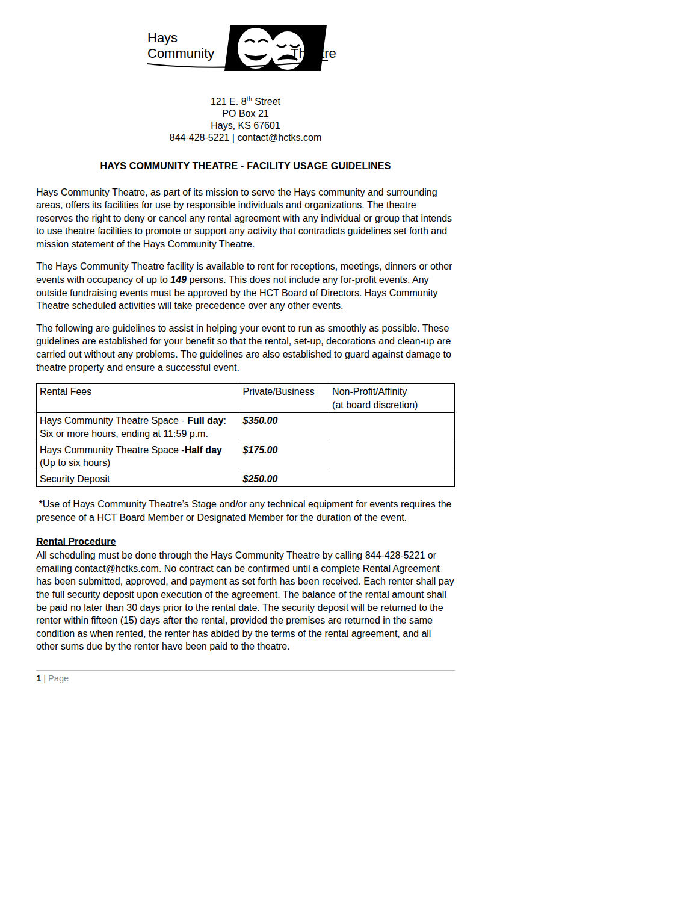Hays Community Theatre
121 E. 8th Street
PO Box 21
Hays, KS 67601
844-428-5221 | contact@hctks.com
HAYS COMMUNITY THEATRE - FACILITY USAGE GUIDELINES
Hays Community Theatre, as part of its mission to serve the Hays community and surrounding areas, offers its facilities for use by responsible individuals and organizations. The theatre reserves the right to deny or cancel any rental agreement with any individual or group that intends to use theatre facilities to promote or support any activity that contradicts guidelines set forth and mission statement of the Hays Community Theatre.
The Hays Community Theatre facility is available to rent for receptions, meetings, dinners or other events with occupancy of up to 149 persons. This does not include any for-profit events. Any outside fundraising events must be approved by the HCT Board of Directors. Hays Community Theatre scheduled activities will take precedence over any other events.
The following are guidelines to assist in helping your event to run as smoothly as possible. These guidelines are established for your benefit so that the rental, set-up, decorations and clean-up are carried out without any problems. The guidelines are also established to guard against damage to theatre property and ensure a successful event.
| Rental Fees | Private/Business | Non-Profit/Affinity (at board discretion) |
| --- | --- | --- |
| Hays Community Theatre Space - Full day : Six or more hours, ending at 11:59 p.m. | $350.00 | |
| Hays Community Theatre Space - Half day (Up to six hours) | $175.00 | |
| Security Deposit | $250.00 | |
*Use of Hays Community Theatre’s Stage and/or any technical equipment for events requires the presence of a HCT Board Member or Designated Member for the duration of the event.
Rental Procedure
All scheduling must be done through the Hays Community Theatre by calling 844-428-5221 or emailing contact@hctks.com. No contract can be confirmed until a complete Rental Agreement has been submitted, approved, and payment as set forth has been received. Each renter shall pay the full security deposit upon execution of the agreement. The balance of the rental amount shall be paid no later than 30 days prior to the rental date. The security deposit will be returned to the renter within fifteen (15) days after the rental, provided the premises are returned in the same condition as when rented, the renter has abided by the terms of the rental agreement, and all other sums due by the renter have been paid to the theatre.
1|Page